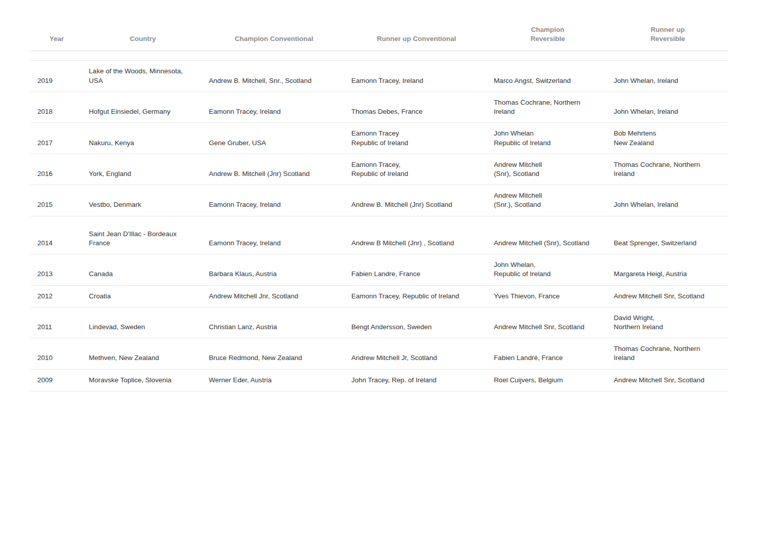| Year | Country | Champion Conventional | Runner up Conventional | Champion Reversible | Runner up Reversible |
| --- | --- | --- | --- | --- | --- |
| 2019 | Lake of the Woods, Minnesota, USA | Andrew B. Mitchell, Snr., Scotland | Eamonn Tracey, Ireland | Marco Angst, Switzerland | John Whelan, Ireland |
| 2018 | Hofgut Einsiedel, Germany | Eamonn Tracey, Ireland | Thomas Debes, France | Thomas Cochrane, Northern Ireland | John Whelan, Ireland |
| 2017 | Nakuru, Kenya | Gene Gruber, USA | Eamonn Tracey Republic of Ireland | John Whelan Republic of Ireland | Bob Mehrtens New Zealand |
| 2016 | York, England | Andrew B. Mitchell (Jnr) Scotland | Eamonn Tracey, Republic of Ireland | Andrew Mitchell (Snr), Scotland | Thomas Cochrane, Northern Ireland |
| 2015 | Vestbo, Denmark | Eamonn Tracey, Ireland | Andrew B. Mitchell (Jnr) Scotland | Andrew Mitchell (Snr.), Scotland | John Whelan, Ireland |
| 2014 | Saint Jean D'Illac - Bordeaux France | Eamonn Tracey, Ireland | Andrew B Mitchell (Jnr) , Scotland | Andrew Mitchell (Snr), Scotland | Beat Sprenger, Switzerland |
| 2013 | Canada | Barbara Klaus, Austria | Fabien Landre, France | John Whelan, Republic of Ireland | Margareta Heigl, Austria |
| 2012 | Croatia | Andrew Mitchell Jnr, Scotland | Eamonn Tracey, Republic of Ireland | Yves Thievon, France | Andrew Mitchell Snr, Scotland |
| 2011 | Lindevad, Sweden | Christian Lanz, Austria | Bengt Andersson, Sweden | Andrew Mitchell Snr, Scotland | David Wright, Northern Ireland |
| 2010 | Methven, New Zealand | Bruce Redmond, New Zealand | Andrew Mitchell Jr, Scotland | Fabien Landré, France | Thomas Cochrane, Northern Ireland |
| 2009 | Moravske Toplice, Slovenia | Werner Eder, Austria | John Tracey, Rep. of Ireland | Roel Cuijvers, Belgium | Andrew Mitchell Snr, Scotland |